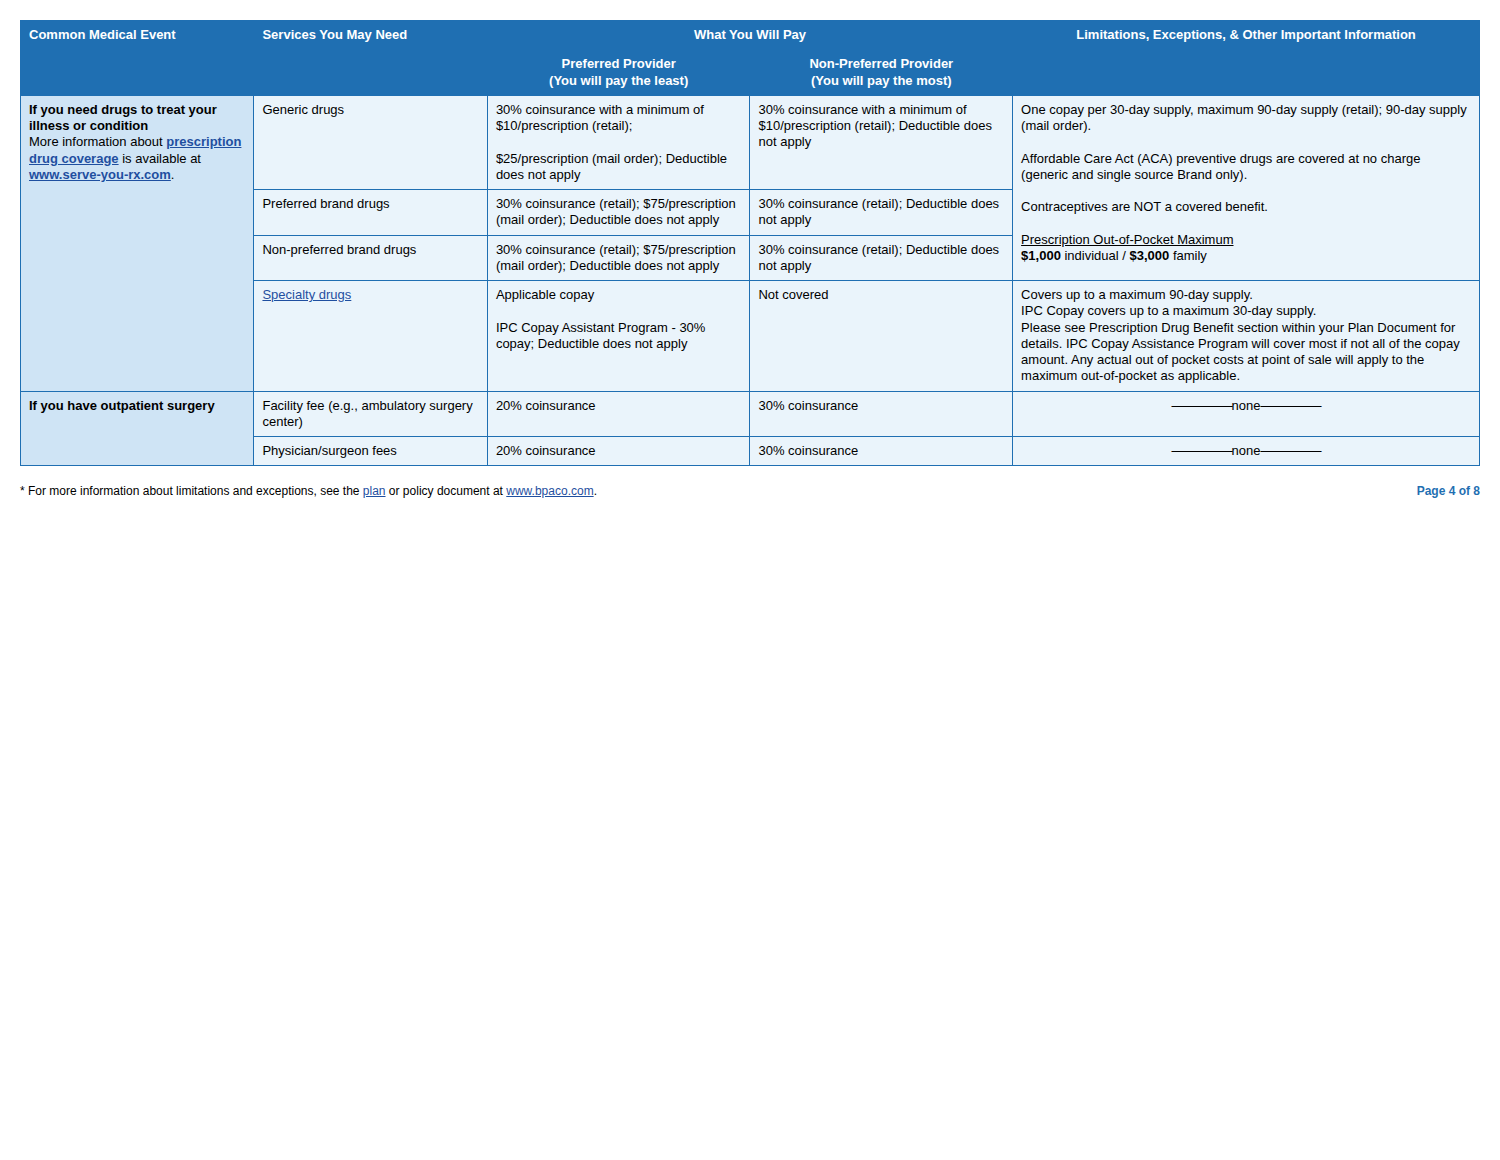| Common Medical Event | Services You May Need | What You Will Pay | Limitations, Exceptions, & Other Important Information |
| --- | --- | --- | --- |
| Preferred Provider (You will pay the least) | Non-Preferred Provider (You will pay the most) |
| If you need drugs to treat your illness or condition More information about prescription drug coverage is available at www.serve-you-rx.com . | Generic drugs | 30% coinsurance with a minimum of $10/prescription (retail); $25/prescription (mail order); Deductible does not apply | 30% coinsurance with a minimum of $10/prescription (retail); Deductible does not apply | One copay per 30-day supply, maximum 90-day supply (retail); 90-day supply (mail order). Affordable Care Act (ACA) preventive drugs are covered at no charge (generic and single source Brand only). Contraceptives are NOT a covered benefit. Prescription Out-of-Pocket Maximum $1,000 individual / $3,000 family |
| Preferred brand drugs | 30% coinsurance (retail); $75/prescription (mail order); Deductible does not apply | 30% coinsurance (retail); Deductible does not apply |
| Non-preferred brand drugs | 30% coinsurance (retail); $75/prescription (mail order); Deductible does not apply | 30% coinsurance (retail); Deductible does not apply |
| Specialty drugs | Applicable copay IPC Copay Assistant Program - 30% copay; Deductible does not apply | Not covered | Covers up to a maximum 90-day supply. IPC Copay covers up to a maximum 30-day supply. Please see Prescription Drug Benefit section within your Plan Document for details. IPC Copay Assistance Program will cover most if not all of the copay amount. Any actual out of pocket costs at point of sale will apply to the maximum out-of-pocket as applicable. |
| If you have outpatient surgery | Facility fee (e.g., ambulatory surgery center) | 20% coinsurance | 30% coinsurance | ————— none ————— |
| Physician/surgeon fees | 20% coinsurance | 30% coinsurance | ————— none ————— |
* For more information about limitations and exceptions, see the plan or policy document at www.bpaco.com.
Page 4 of 8